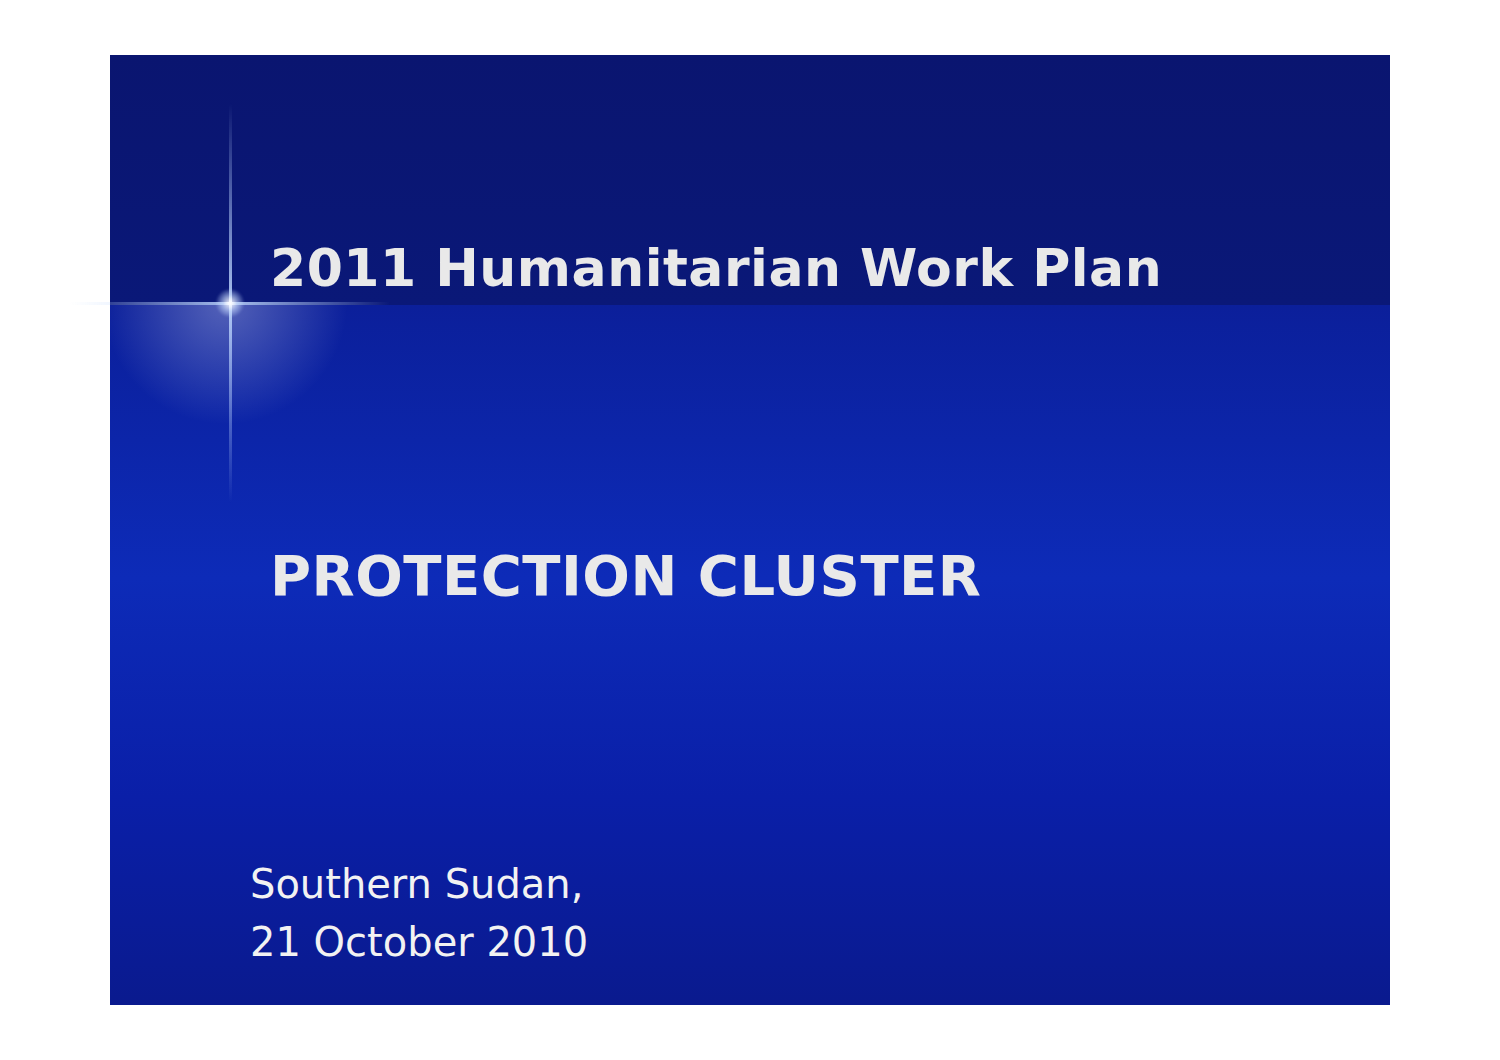2011 Humanitarian Work Plan
PROTECTION CLUSTER
Southern Sudan,
21 October 2010